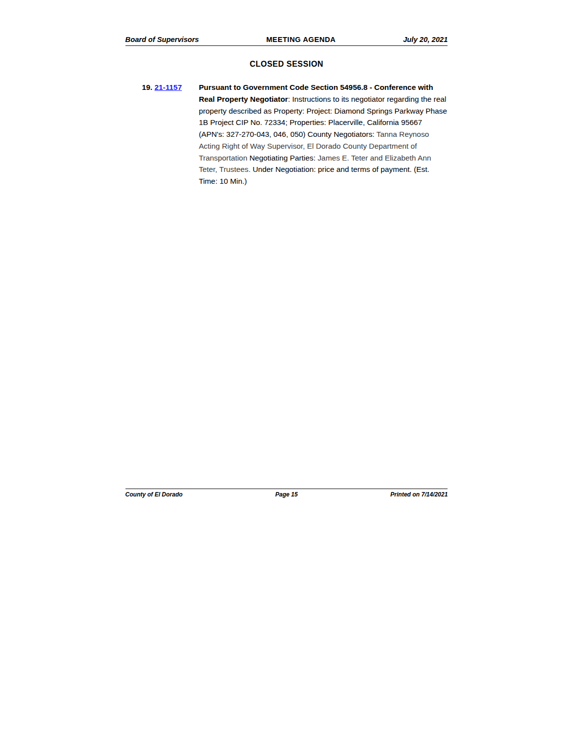Board of Supervisors
MEETING AGENDA
July 20, 2021
CLOSED SESSION
19. 21-1157
Pursuant to Government Code Section 54956.8 - Conference with Real Property Negotiator: Instructions to its negotiator regarding the real property described as Property: Project: Diamond Springs Parkway Phase 1B Project CIP No. 72334; Properties: Placerville, California 95667 (APN's: 327-270-043, 046, 050) County Negotiators: Tanna Reynoso Acting Right of Way Supervisor, El Dorado County Department of Transportation Negotiating Parties: James E. Teter and Elizabeth Ann Teter, Trustees. Under Negotiation: price and terms of payment. (Est. Time: 10 Min.)
County of El Dorado
Page 15
Printed on 7/14/2021